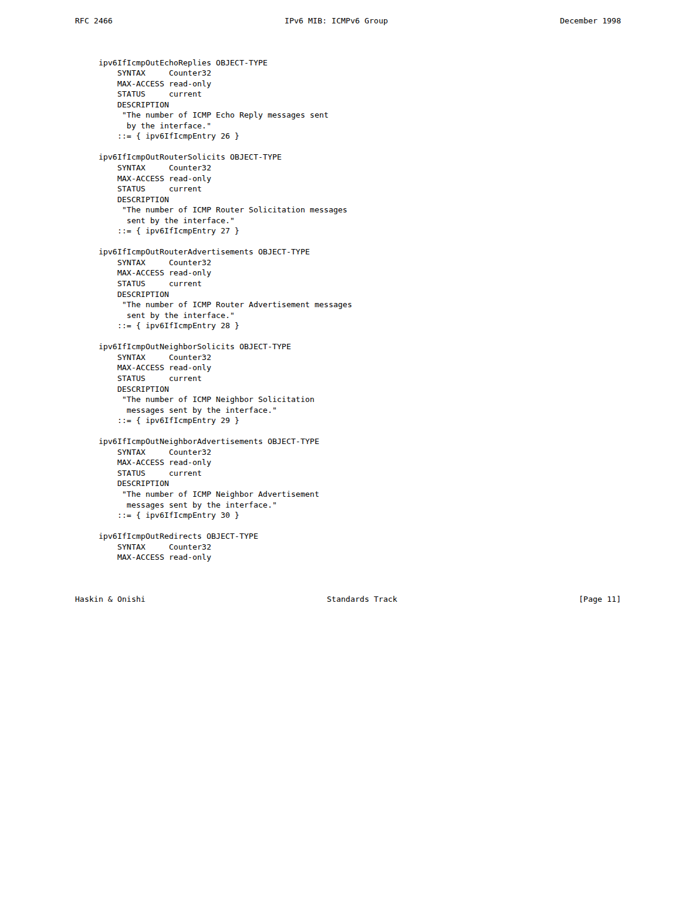RFC 2466 IPv6 MIB: ICMPv6 Group December 1998
     ipv6IfIcmpOutEchoReplies OBJECT-TYPE
         SYNTAX     Counter32
         MAX-ACCESS read-only
         STATUS     current
         DESCRIPTION
          "The number of ICMP Echo Reply messages sent
           by the interface."
         ::= { ipv6IfIcmpEntry 26 }

     ipv6IfIcmpOutRouterSolicits OBJECT-TYPE
         SYNTAX     Counter32
         MAX-ACCESS read-only
         STATUS     current
         DESCRIPTION
          "The number of ICMP Router Solicitation messages
           sent by the interface."
         ::= { ipv6IfIcmpEntry 27 }

     ipv6IfIcmpOutRouterAdvertisements OBJECT-TYPE
         SYNTAX     Counter32
         MAX-ACCESS read-only
         STATUS     current
         DESCRIPTION
          "The number of ICMP Router Advertisement messages
           sent by the interface."
         ::= { ipv6IfIcmpEntry 28 }

     ipv6IfIcmpOutNeighborSolicits OBJECT-TYPE
         SYNTAX     Counter32
         MAX-ACCESS read-only
         STATUS     current
         DESCRIPTION
          "The number of ICMP Neighbor Solicitation
           messages sent by the interface."
         ::= { ipv6IfIcmpEntry 29 }

     ipv6IfIcmpOutNeighborAdvertisements OBJECT-TYPE
         SYNTAX     Counter32
         MAX-ACCESS read-only
         STATUS     current
         DESCRIPTION
          "The number of ICMP Neighbor Advertisement
           messages sent by the interface."
         ::= { ipv6IfIcmpEntry 30 }

     ipv6IfIcmpOutRedirects OBJECT-TYPE
         SYNTAX     Counter32
         MAX-ACCESS read-only
Haskin & Onishi Standards Track [Page 11]